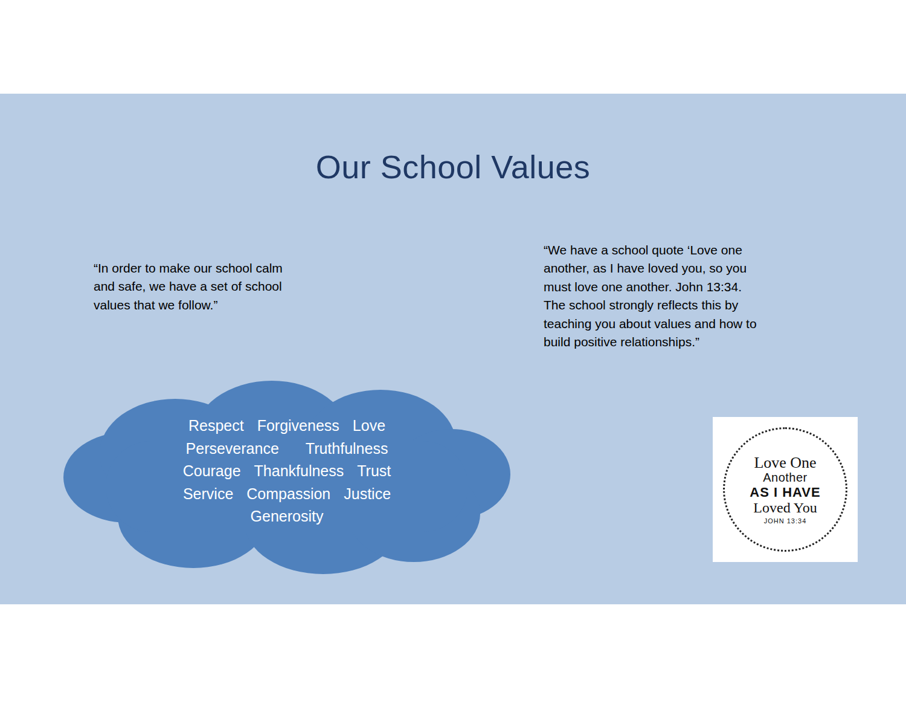Our School Values
“In order to make our school calm and safe, we have a set of school values that we follow.”
“We have a school quote ‘Love one another, as I have loved you, so you must love one another. John 13:34. The school strongly reflects this by teaching you about values and how to build positive relationships.”
Respect Forgiveness Love Perseverance Truthfulness Courage Thankfulness Trust Service Compassion Justice Generosity
Love One
Another
AS I HAVE
Loved You
JOHN 13:34